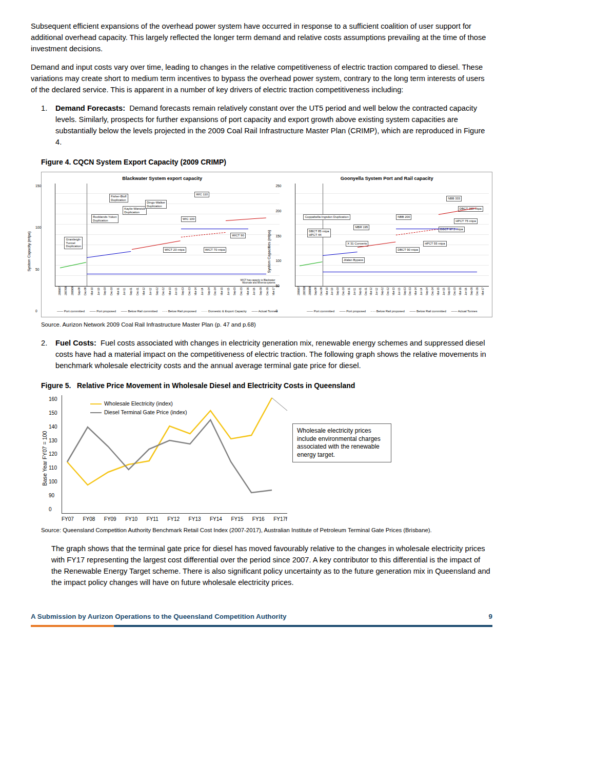Subsequent efficient expansions of the overhead power system have occurred in response to a sufficient coalition of user support for additional overhead capacity. This largely reflected the longer term demand and relative costs assumptions prevailing at the time of those investment decisions.
Demand and input costs vary over time, leading to changes in the relative competitiveness of electric traction compared to diesel. These variations may create short to medium term incentives to bypass the overhead power system, contrary to the long term interests of users of the declared service. This is apparent in a number of key drivers of electric traction competitiveness including:
1.
Demand Forecasts: Demand forecasts remain relatively constant over the UT5 period and well below the contracted capacity levels. Similarly, prospects for further expansions of port capacity and export growth above existing system capacities are substantially below the levels projected in the 2009 Coal Rail Infrastructure Master Plan (CRIMP), which are reproduced in Figure 4.
Figure 4. CQCN System Export Capacity (2009 CRIMP)
Blackwater System export capacity
System Capacity (mtpa)
150100500
Grantleigh-
Tunnel
Duplication
Rocklands-Yukon
Duplication
Kaylie-Warwick
Duplication
Fisher-Bluff
Duplication
Dingo-Walker
Duplication
WIC 110
WIC 100
WICT 20 mtpa
WICT 70 mtpa
WICT 90
WICT has capacity to Blackwater
Moorvale and Minerva systems
2005/062006/072007/082008/09 Sep-09 Dec-09 Mar-10 Jun-10 Sep-10 Dec-10 Mar-11 Jun-11 Sep-11 Dec-11 Mar-12 Jun-12 Sep-12 Dec-12 Mar-13 Jun-13 Sep-13 Dec-13 Mar-14 Jun-14 Sep-14 Dec-14 Mar-15 Jun-15 Sep-15 Dec-15 Mar-16 Jun-16 Sep-16 Dec-16 Mar-17
—— Port committed —— Port proposed —— Below Rail committed - - - Below Rail proposed ······ Domestic & Export Capacity —— Actual Tonnes
Goonyella System Port and Rail capacity
System Capacities (mtpa)
250200150100500
Coppabella-Ingsdon Duplication
DBCT 85 mtpa
HPCT 44
MBR 195
X 31 Converts
Jilalan Bypass
NBB 200
NBB 333
DBCT 90 mtpa
HPCT 55 mtpa
DBCT 97.5 mtpa
HPCT 75 mtpa
DBCT 153 mtpa
2005/062006/072007/082008/09 Sep-09 Dec-09 Mar-10 Jun-10 Sep-10 Dec-10 Mar-11 Jun-11 Sep-11 Dec-11 Mar-12 Jun-12 Sep-12 Dec-12 Mar-13 Jun-13 Sep-13 Dec-13 Mar-14 Jun-14 Sep-14 Dec-14 Mar-15 Jun-15 Sep-15 Dec-15 Mar-16 Jun-16 Sep-16 Dec-16 Mar-17
—— Port committed —— Port proposed - - - Below Rail proposed —— Below Rail committed —— Actual Tonnes
Source. Aurizon Network 2009 Coal Rail Infrastructure Master Plan (p. 47 and p.68)
2.
Fuel Costs: Fuel costs associated with changes in electricity generation mix, renewable energy schemes and suppressed diesel costs have had a material impact on the competitiveness of electric traction. The following graph shows the relative movements in benchmark wholesale electricity costs and the annual average terminal gate price for diesel.
Figure 5. Relative Price Movement in Wholesale Diesel and Electricity Costs in Queensland
Base Year FY07 = 100
160 150 140 130 120 110 100 90 0
Wholesale Electricity (index)
Diesel Terminal Gate Price (index)
FY07 FY08 FY09 FY10 FY11 FY12 FY13 FY14 FY15 FY16 FY17f
Wholesale electricity prices include environmental charges associated with the renewable energy target.
Source: Queensland Competition Authority Benchmark Retail Cost Index (2007-2017), Australian Institute of Petroleum Terminal Gate Prices (Brisbane).
The graph shows that the terminal gate price for diesel has moved favourably relative to the changes in wholesale electricity prices with FY17 representing the largest cost differential over the period since 2007. A key contributor to this differential is the impact of the Renewable Energy Target scheme. There is also significant policy uncertainty as to the future generation mix in Queensland and the impact policy changes will have on future wholesale electricity prices.
A Submission by Aurizon Operations to the Queensland Competition Authority 9